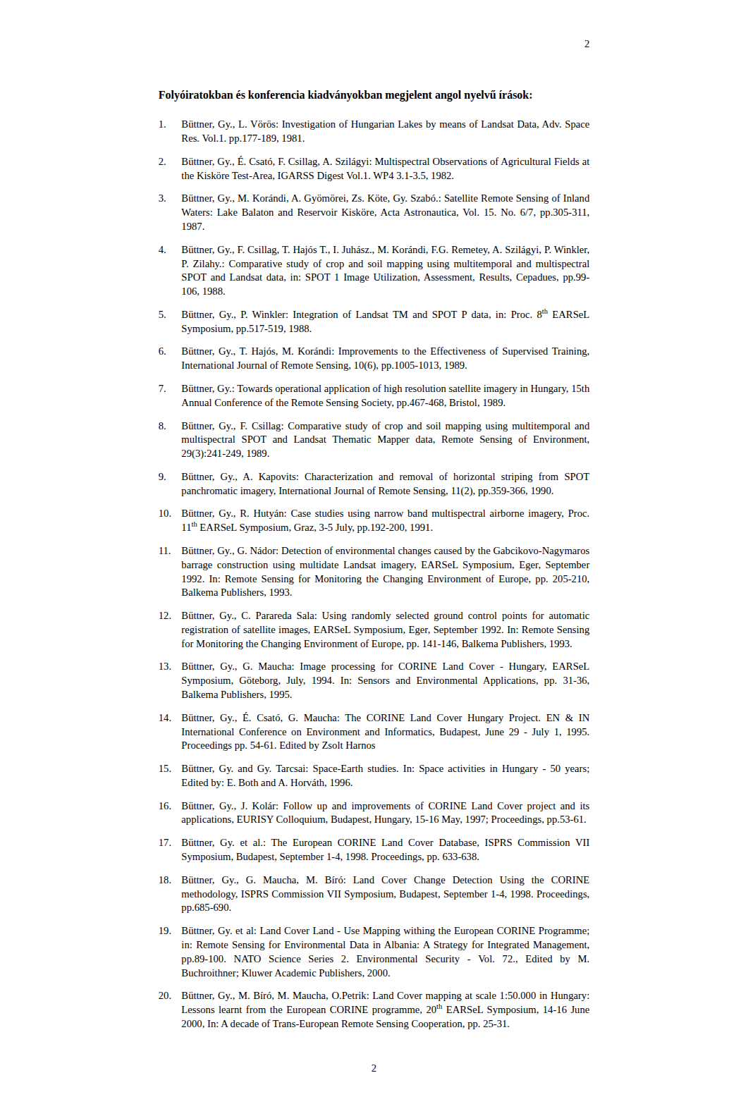2
Folyóiratokban és konferencia kiadványokban megjelent angol nyelvű írások:
Büttner, Gy., L. Vörös: Investigation of Hungarian Lakes by means of Landsat Data, Adv. Space Res. Vol.1. pp.177-189, 1981.
Büttner, Gy., É. Csató, F. Csillag, A. Szilágyi: Multispectral Observations of Agricultural Fields at the Kisköre Test-Area, IGARSS Digest Vol.1. WP4 3.1-3.5, 1982.
Büttner, Gy., M. Korándi, A. Gyömörei, Zs. Köte, Gy. Szabó.: Satellite Remote Sensing of Inland Waters: Lake Balaton and Reservoir Kisköre, Acta Astronautica, Vol. 15. No. 6/7, pp.305-311, 1987.
Büttner, Gy., F. Csillag, T. Hajós T., I. Juhász., M. Korándi, F.G. Remetey, A. Szilágyi, P. Winkler, P. Zilahy.: Comparative study of crop and soil mapping using multitemporal and multispectral SPOT and Landsat data, in: SPOT 1 Image Utilization, Assessment, Results, Cepadues, pp.99-106, 1988.
Büttner, Gy., P. Winkler: Integration of Landsat TM and SPOT P data, in: Proc. 8th EARSeL Symposium, pp.517-519, 1988.
Büttner, Gy., T. Hajós, M. Korándi: Improvements to the Effectiveness of Supervised Training, International Journal of Remote Sensing, 10(6), pp.1005-1013, 1989.
Büttner, Gy.: Towards operational application of high resolution satellite imagery in Hungary, 15th Annual Conference of the Remote Sensing Society, pp.467-468, Bristol, 1989.
Büttner, Gy., F. Csillag: Comparative study of crop and soil mapping using multitemporal and multispectral SPOT and Landsat Thematic Mapper data, Remote Sensing of Environment, 29(3):241-249, 1989.
Büttner, Gy., A. Kapovits: Characterization and removal of horizontal striping from SPOT panchromatic imagery, International Journal of Remote Sensing, 11(2), pp.359-366, 1990.
Büttner, Gy., R. Hutyán: Case studies using narrow band multispectral airborne imagery, Proc. 11th EARSeL Symposium, Graz, 3-5 July, pp.192-200, 1991.
Büttner, Gy., G. Nádor: Detection of environmental changes caused by the Gabcikovo-Nagymaros barrage construction using multidate Landsat imagery, EARSeL Symposium, Eger, September 1992. In: Remote Sensing for Monitoring the Changing Environment of Europe, pp. 205-210, Balkema Publishers, 1993.
Büttner, Gy., C. Parareda Sala: Using randomly selected ground control points for automatic registration of satellite images, EARSeL Symposium, Eger, September 1992. In: Remote Sensing for Monitoring the Changing Environment of Europe, pp. 141-146, Balkema Publishers, 1993.
Büttner, Gy., G. Maucha: Image processing for CORINE Land Cover - Hungary, EARSeL Symposium, Göteborg, July, 1994. In: Sensors and Environmental Applications, pp. 31-36, Balkema Publishers, 1995.
Büttner, Gy., É. Csató, G. Maucha: The CORINE Land Cover Hungary Project. EN & IN International Conference on Environment and Informatics, Budapest, June 29 - July 1, 1995. Proceedings pp. 54-61. Edited by Zsolt Harnos
Büttner, Gy. and Gy. Tarcsai: Space-Earth studies. In: Space activities in Hungary - 50 years; Edited by: E. Both and A. Horváth, 1996.
Büttner, Gy., J. Kolár: Follow up and improvements of CORINE Land Cover project and its applications, EURISY Colloquium, Budapest, Hungary, 15-16 May, 1997; Proceedings, pp.53-61.
Büttner, Gy. et al.: The European CORINE Land Cover Database, ISPRS Commission VII Symposium, Budapest, September 1-4, 1998. Proceedings, pp. 633-638.
Büttner, Gy., G. Maucha, M. Bíró: Land Cover Change Detection Using the CORINE methodology, ISPRS Commission VII Symposium, Budapest, September 1-4, 1998. Proceedings, pp.685-690.
Büttner, Gy. et al: Land Cover Land - Use Mapping withing the European CORINE Programme; in: Remote Sensing for Environmental Data in Albania: A Strategy for Integrated Management, pp.89-100. NATO Science Series 2. Environmental Security - Vol. 72., Edited by M. Buchroithner; Kluwer Academic Publishers, 2000.
Büttner, Gy., M. Bíró, M. Maucha, O.Petrik: Land Cover mapping at scale 1:50.000 in Hungary: Lessons learnt from the European CORINE programme, 20th EARSeL Symposium, 14-16 June 2000, In: A decade of Trans-European Remote Sensing Cooperation, pp. 25-31.
2